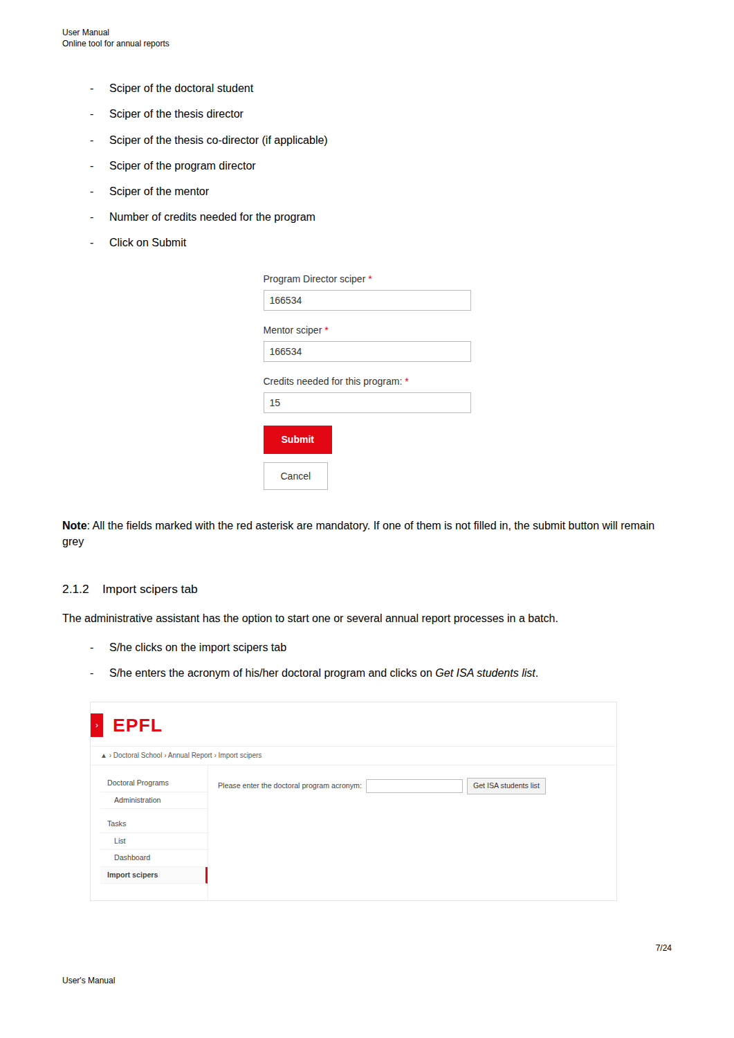User Manual
Online tool for annual reports
Sciper of the doctoral student
Sciper of the thesis director
Sciper of the thesis co-director (if applicable)
Sciper of the program director
Sciper of the mentor
Number of credits needed for the program
Click on Submit
Program Director sciper *
Mentor sciper *
Credits needed for this program: *
Submit
Cancel
Note: All the fields marked with the red asterisk are mandatory. If one of them is not filled in, the submit button will remain grey
2.1.2 Import scipers tab
The administrative assistant has the option to start one or several annual report processes in a batch.
S/he clicks on the import scipers tab
S/he enters the acronym of his/her doctoral program and clicks on Get ISA students list.
›
EPFL
▲ › Doctoral School › Annual Report › Import scipers
Doctoral Programs
Administration
Tasks
List
Dashboard
Import scipers
Please enter the doctoral program acronym: Get ISA students list
7/24
User's Manual